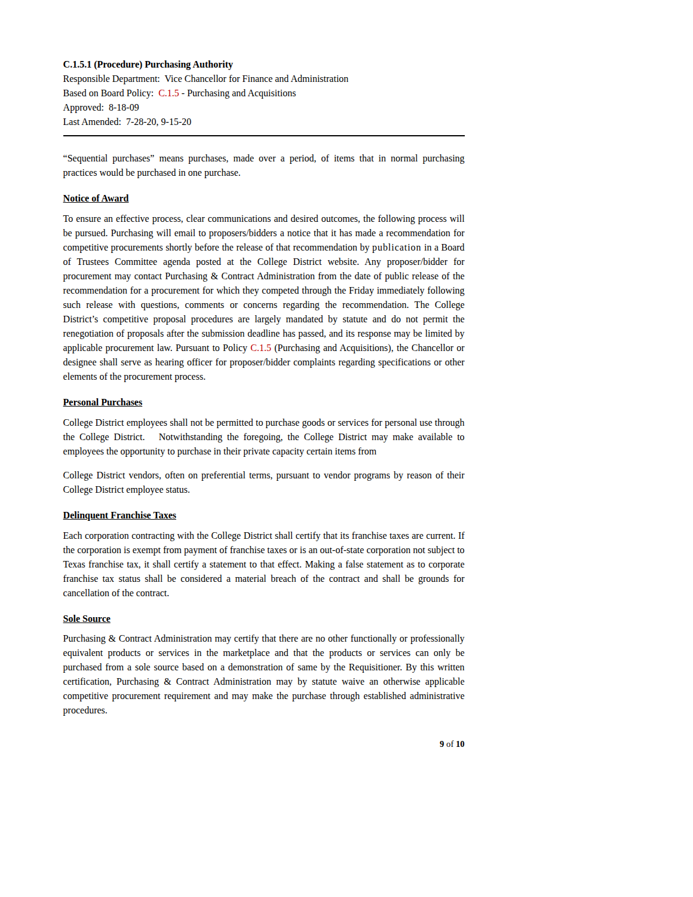C.1.5.1 (Procedure) Purchasing Authority
Responsible Department: Vice Chancellor for Finance and Administration
Based on Board Policy: C.1.5 - Purchasing and Acquisitions
Approved: 8-18-09
Last Amended: 7-28-20, 9-15-20
“Sequential purchases” means purchases, made over a period, of items that in normal purchasing practices would be purchased in one purchase.
Notice of Award
To ensure an effective process, clear communications and desired outcomes, the following process will be pursued. Purchasing will email to proposers/bidders a notice that it has made a recommendation for competitive procurements shortly before the release of that recommendation by publication in a Board of Trustees Committee agenda posted at the College District website. Any proposer/bidder for procurement may contact Purchasing & Contract Administration from the date of public release of the recommendation for a procurement for which they competed through the Friday immediately following such release with questions, comments or concerns regarding the recommendation. The College District’s competitive proposal procedures are largely mandated by statute and do not permit the renegotiation of proposals after the submission deadline has passed, and its response may be limited by applicable procurement law. Pursuant to Policy C.1.5 (Purchasing and Acquisitions), the Chancellor or designee shall serve as hearing officer for proposer/bidder complaints regarding specifications or other elements of the procurement process.
Personal Purchases
College District employees shall not be permitted to purchase goods or services for personal use through the College District. Notwithstanding the foregoing, the College District may make available to employees the opportunity to purchase in their private capacity certain items from
College District vendors, often on preferential terms, pursuant to vendor programs by reason of their College District employee status.
Delinquent Franchise Taxes
Each corporation contracting with the College District shall certify that its franchise taxes are current. If the corporation is exempt from payment of franchise taxes or is an out-of-state corporation not subject to Texas franchise tax, it shall certify a statement to that effect. Making a false statement as to corporate franchise tax status shall be considered a material breach of the contract and shall be grounds for cancellation of the contract.
Sole Source
Purchasing & Contract Administration may certify that there are no other functionally or professionally equivalent products or services in the marketplace and that the products or services can only be purchased from a sole source based on a demonstration of same by the Requisitioner. By this written certification, Purchasing & Contract Administration may by statute waive an otherwise applicable competitive procurement requirement and may make the purchase through established administrative procedures.
9 of 10